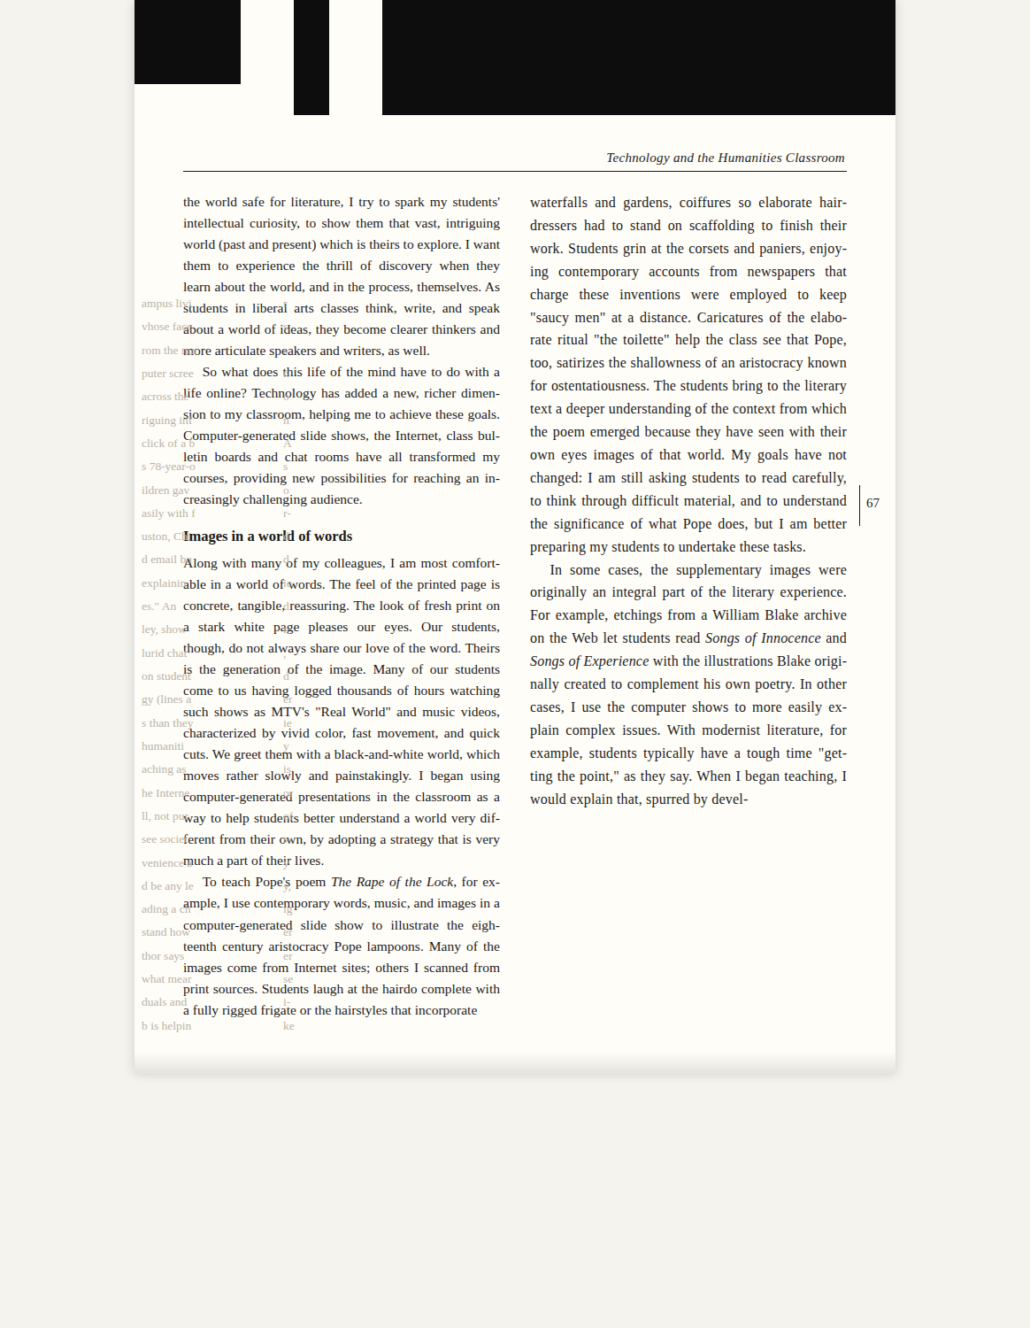ampus livi
vhose face
rom the ma
puter scree
across the
riguing inf
click of a b
s 78-year-o
ildren gav
asily with f
uston, Chi
d email bu
explainin
es." An
ley, show
lurid chat
on student
gy (lines a
s than they
humaniti
aching as
he Interne
ll, not pur
see societ
venience a
d be any le
ading a ch
stand how
thor says
what mear
duals and
b is helpin
r
s
s
r.
o
n
A
s
o
r-
d
d
ie
d
r-
,
d
er
ie
y
is
or
of
s-
y
y,
ig
er
er
se
i-
ke
Technology and the Humanities Classroom
the world safe for literature, I try to spark my students' intellectual curiosity, to show them that vast, intriguing world (past and present) which is theirs to explore. I want them to experience the thrill of discovery when they learn about the world, and in the process, themselves. As students in liberal arts classes think, write, and speak about a world of ideas, they become clearer thinkers and more articulate speakers and writers, as well.
So what does this life of the mind have to do with a life online? Technology has added a new, richer dimension to my classroom, helping me to achieve these goals. Computer-generated slide shows, the Internet, class bulletin boards and chat rooms have all transformed my courses, providing new possibilities for reaching an increasingly challenging audience.
Images in a world of words
Along with many of my colleagues, I am most comfortable in a world of words. The feel of the printed page is concrete, tangible, reassuring. The look of fresh print on a stark white page pleases our eyes. Our students, though, do not always share our love of the word. Theirs is the generation of the image. Many of our students come to us having logged thousands of hours watching such shows as MTV's "Real World" and music videos, characterized by vivid color, fast movement, and quick cuts. We greet them with a black-and-white world, which moves rather slowly and painstakingly. I began using computer-generated presentations in the classroom as a way to help students better understand a world very different from their own, by adopting a strategy that is very much a part of their lives.
To teach Pope's poem The Rape of the Lock, for example, I use contemporary words, music, and images in a computer-generated slide show to illustrate the eighteenth century aristocracy Pope lampoons. Many of the images come from Internet sites; others I scanned from print sources. Students laugh at the hairdo complete with a fully rigged frigate or the hairstyles that incorporate
waterfalls and gardens, coiffures so elaborate hairdressers had to stand on scaffolding to finish their work. Students grin at the corsets and paniers, enjoying contemporary accounts from newspapers that charge these inventions were employed to keep "saucy men" at a distance. Caricatures of the elaborate ritual "the toilette" help the class see that Pope, too, satirizes the shallowness of an aristocracy known for ostentatiousness. The students bring to the literary text a deeper understanding of the context from which the poem emerged because they have seen with their own eyes images of that world. My goals have not changed: I am still asking students to read carefully, to think through difficult material, and to understand the significance of what Pope does, but I am better preparing my students to undertake these tasks.
In some cases, the supplementary images were originally an integral part of the literary experience. For example, etchings from a William Blake archive on the Web let students read Songs of Innocence and Songs of Experience with the illustrations Blake originally created to complement his own poetry. In other cases, I use the computer shows to more easily explain complex issues. With modernist literature, for example, students typically have a tough time "getting the point," as they say. When I began teaching, I would explain that, spurred by devel-
67